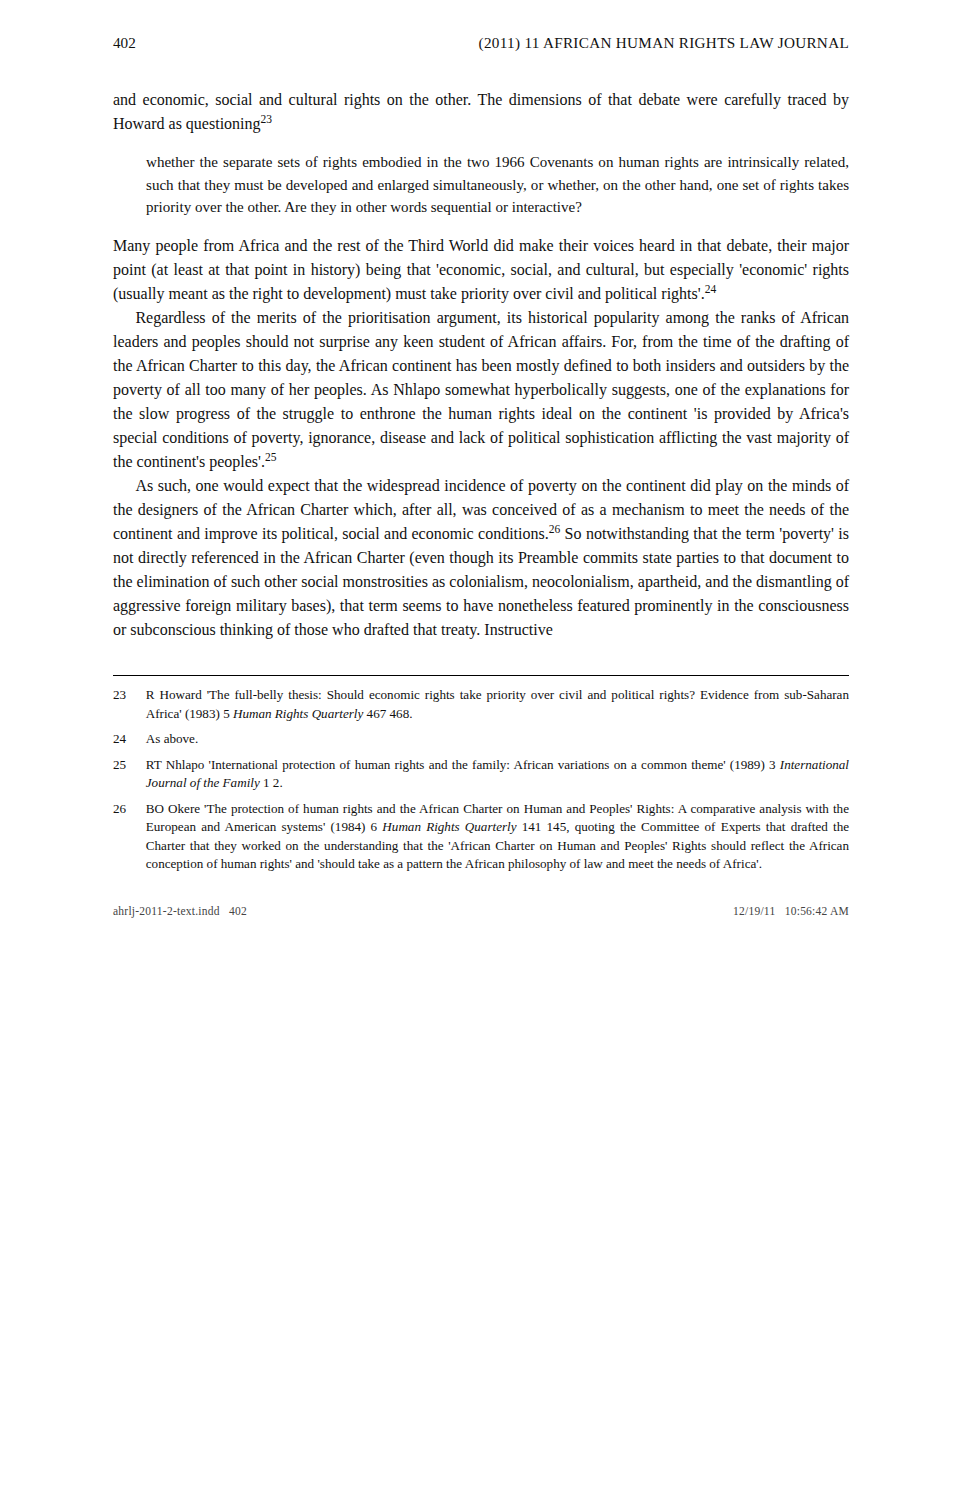402 (2011) 11 African Human Rights Law Journal
and economic, social and cultural rights on the other. The dimensions of that debate were carefully traced by Howard as questioning23
whether the separate sets of rights embodied in the two 1966 Covenants on human rights are intrinsically related, such that they must be developed and enlarged simultaneously, or whether, on the other hand, one set of rights takes priority over the other. Are they in other words sequential or interactive?
Many people from Africa and the rest of the Third World did make their voices heard in that debate, their major point (at least at that point in history) being that 'economic, social, and cultural, but especially 'economic' rights (usually meant as the right to development) must take priority over civil and political rights'.24
Regardless of the merits of the prioritisation argument, its historical popularity among the ranks of African leaders and peoples should not surprise any keen student of African affairs. For, from the time of the drafting of the African Charter to this day, the African continent has been mostly defined to both insiders and outsiders by the poverty of all too many of her peoples. As Nhlapo somewhat hyperbolically suggests, one of the explanations for the slow progress of the struggle to enthrone the human rights ideal on the continent 'is provided by Africa's special conditions of poverty, ignorance, disease and lack of political sophistication afflicting the vast majority of the continent's peoples'.25
As such, one would expect that the widespread incidence of poverty on the continent did play on the minds of the designers of the African Charter which, after all, was conceived of as a mechanism to meet the needs of the continent and improve its political, social and economic conditions.26 So notwithstanding that the term 'poverty' is not directly referenced in the African Charter (even though its Preamble commits state parties to that document to the elimination of such other social monstrosities as colonialism, neocolonialism, apartheid, and the dismantling of aggressive foreign military bases), that term seems to have nonetheless featured prominently in the consciousness or subconscious thinking of those who drafted that treaty. Instructive
23 R Howard 'The full-belly thesis: Should economic rights take priority over civil and political rights? Evidence from sub-Saharan Africa' (1983) 5 Human Rights Quarterly 467 468.
24 As above.
25 RT Nhlapo 'International protection of human rights and the family: African variations on a common theme' (1989) 3 International Journal of the Family 1 2.
26 BO Okere 'The protection of human rights and the African Charter on Human and Peoples' Rights: A comparative analysis with the European and American systems' (1984) 6 Human Rights Quarterly 141 145, quoting the Committee of Experts that drafted the Charter that they worked on the understanding that the 'African Charter on Human and Peoples' Rights should reflect the African conception of human rights' and 'should take as a pattern the African philosophy of law and meet the needs of Africa'.
ahrlj-2011-2-text.indd 402 12/19/11 10:56:42 AM